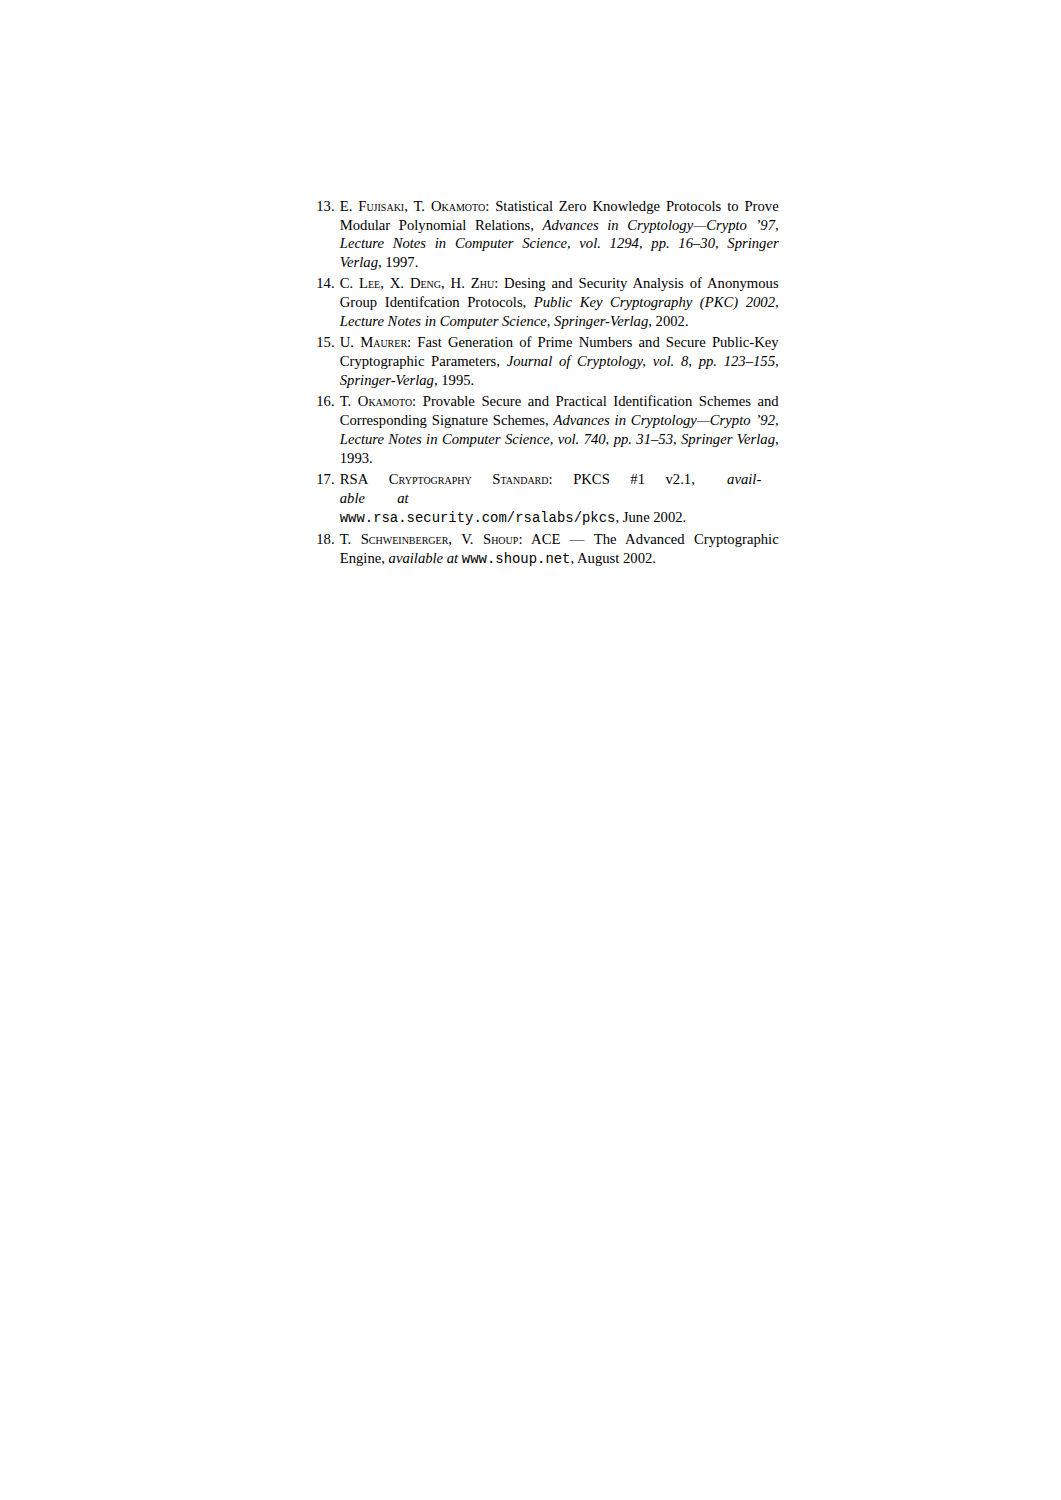13. E. Fujisaki, T. Okamoto: Statistical Zero Knowledge Protocols to Prove Modular Polynomial Relations, Advances in Cryptology—Crypto ’97, Lecture Notes in Computer Science, vol. 1294, pp. 16–30, Springer Verlag, 1997.
14. C. Lee, X. Deng, H. Zhu: Desing and Security Analysis of Anonymous Group Identifcation Protocols, Public Key Cryptography (PKC) 2002, Lecture Notes in Computer Science, Springer-Verlag, 2002.
15. U. Maurer: Fast Generation of Prime Numbers and Secure Public-Key Cryptographic Parameters, Journal of Cryptology, vol. 8, pp. 123–155, Springer-Verlag, 1995.
16. T. Okamoto: Provable Secure and Practical Identification Schemes and Corresponding Signature Schemes, Advances in Cryptology—Crypto ’92, Lecture Notes in Computer Science, vol. 740, pp. 31–53, Springer Verlag, 1993.
17. RSA Cryptography Standard: PKCS #1 v2.1, available at
www.rsa.security.com/rsalabs/pkcs, June 2002.
18. T. Schweinberger, V. Shoup: ACE — The Advanced Cryptographic Engine, available at www.shoup.net, August 2002.